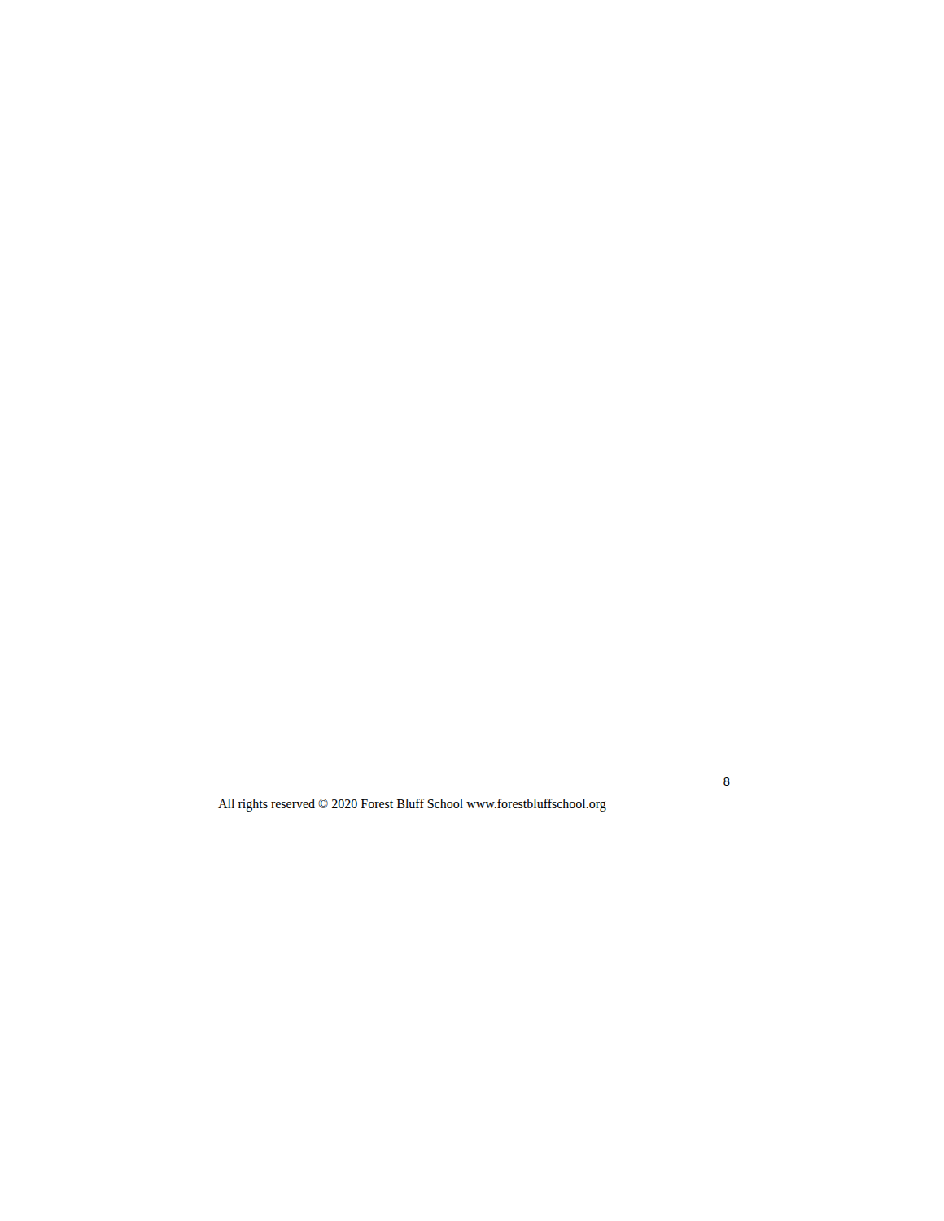8
All rights reserved © 2020 Forest Bluff School www.forestbluffschool.org